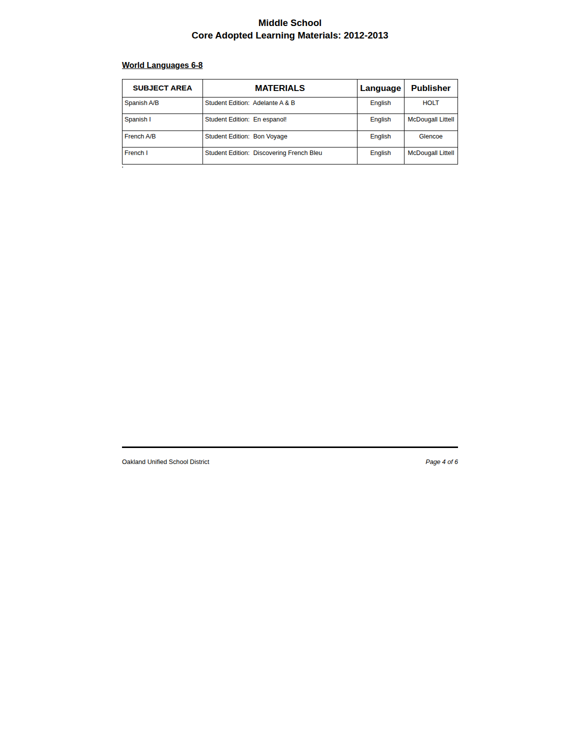Middle School
Core Adopted Learning Materials: 2012-2013
World Languages 6-8
| SUBJECT AREA | MATERIALS | Language | Publisher |
| --- | --- | --- | --- |
| Spanish A/B | Student Edition: Adelante A & B | English | HOLT |
| Spanish I | Student Edition: En espanol! | English | McDougall Littell |
| French A/B | Student Edition: Bon Voyage | English | Glencoe |
| French I | Student Edition: Discovering French Bleu | English | McDougall Littell |
'
Oakland Unified School District
Page 4 of 6